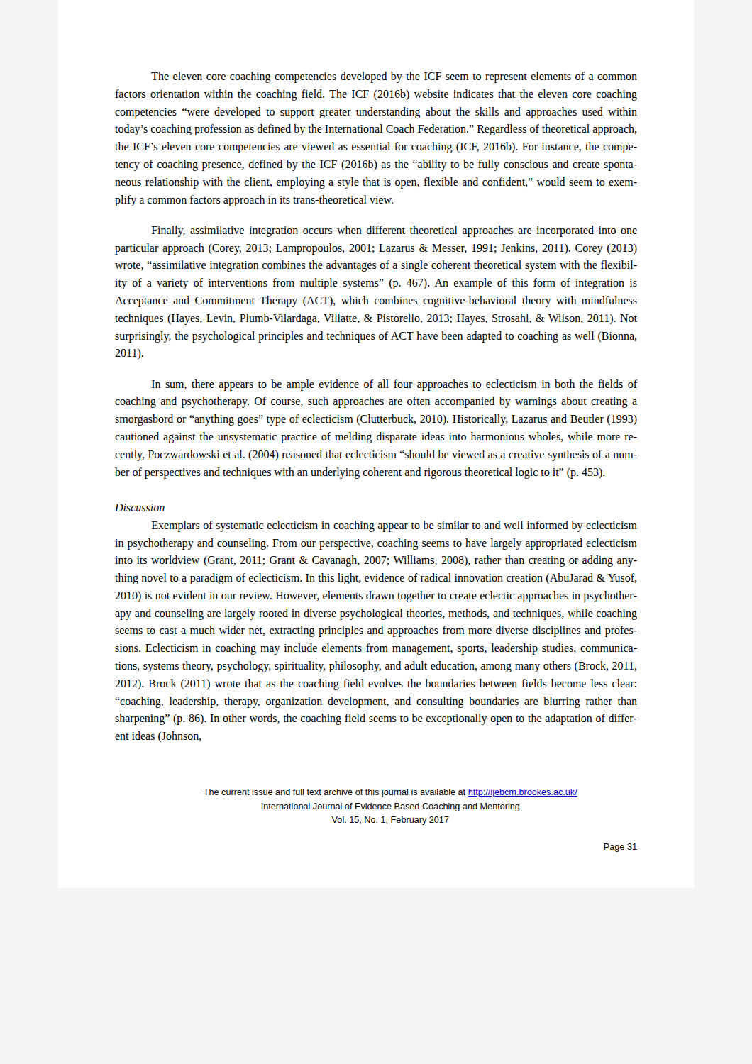The eleven core coaching competencies developed by the ICF seem to represent elements of a common factors orientation within the coaching field. The ICF (2016b) website indicates that the eleven core coaching competencies “were developed to support greater understanding about the skills and approaches used within today’s coaching profession as defined by the International Coach Federation.” Regardless of theoretical approach, the ICF’s eleven core competencies are viewed as essential for coaching (ICF, 2016b). For instance, the competency of coaching presence, defined by the ICF (2016b) as the “ability to be fully conscious and create spontaneous relationship with the client, employing a style that is open, flexible and confident,” would seem to exemplify a common factors approach in its trans-theoretical view.
Finally, assimilative integration occurs when different theoretical approaches are incorporated into one particular approach (Corey, 2013; Lampropoulos, 2001; Lazarus & Messer, 1991; Jenkins, 2011). Corey (2013) wrote, “assimilative integration combines the advantages of a single coherent theoretical system with the flexibility of a variety of interventions from multiple systems” (p. 467). An example of this form of integration is Acceptance and Commitment Therapy (ACT), which combines cognitive-behavioral theory with mindfulness techniques (Hayes, Levin, Plumb-Vilardaga, Villatte, & Pistorello, 2013; Hayes, Strosahl, & Wilson, 2011). Not surprisingly, the psychological principles and techniques of ACT have been adapted to coaching as well (Bionna, 2011).
In sum, there appears to be ample evidence of all four approaches to eclecticism in both the fields of coaching and psychotherapy. Of course, such approaches are often accompanied by warnings about creating a smorgasbord or “anything goes” type of eclecticism (Clutterbuck, 2010). Historically, Lazarus and Beutler (1993) cautioned against the unsystematic practice of melding disparate ideas into harmonious wholes, while more recently, Poczwardowski et al. (2004) reasoned that eclecticism “should be viewed as a creative synthesis of a number of perspectives and techniques with an underlying coherent and rigorous theoretical logic to it” (p. 453).
Discussion
Exemplars of systematic eclecticism in coaching appear to be similar to and well informed by eclecticism in psychotherapy and counseling. From our perspective, coaching seems to have largely appropriated eclecticism into its worldview (Grant, 2011; Grant & Cavanagh, 2007; Williams, 2008), rather than creating or adding anything novel to a paradigm of eclecticism. In this light, evidence of radical innovation creation (AbuJarad & Yusof, 2010) is not evident in our review. However, elements drawn together to create eclectic approaches in psychotherapy and counseling are largely rooted in diverse psychological theories, methods, and techniques, while coaching seems to cast a much wider net, extracting principles and approaches from more diverse disciplines and professions. Eclecticism in coaching may include elements from management, sports, leadership studies, communications, systems theory, psychology, spirituality, philosophy, and adult education, among many others (Brock, 2011, 2012). Brock (2011) wrote that as the coaching field evolves the boundaries between fields become less clear: “coaching, leadership, therapy, organization development, and consulting boundaries are blurring rather than sharpening” (p. 86). In other words, the coaching field seems to be exceptionally open to the adaptation of different ideas (Johnson,
The current issue and full text archive of this journal is available at http://ijebcm.brookes.ac.uk/
International Journal of Evidence Based Coaching and Mentoring
Vol. 15, No. 1, February 2017
Page 31